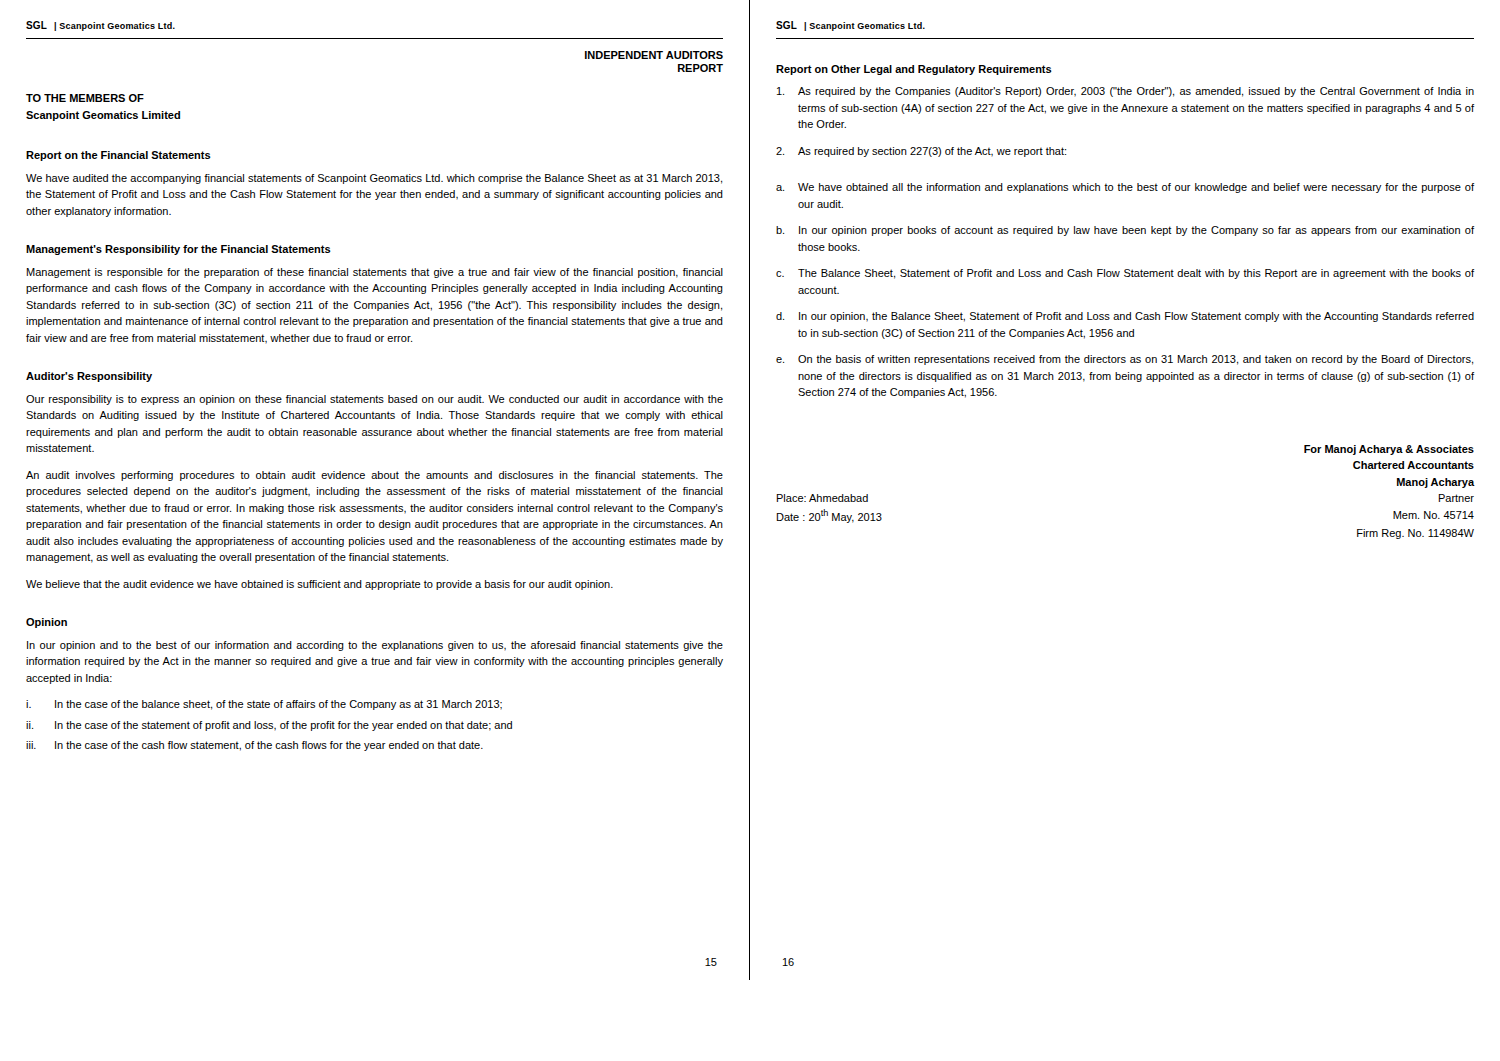SGL | Scanpoint Geomatics Ltd.
INDEPENDENT AUDITORS
REPORT
TO THE MEMBERS OF Scanpoint Geomatics Limited
Report on the Financial Statements
We have audited the accompanying financial statements of Scanpoint Geomatics Ltd. which comprise the Balance Sheet as at 31 March 2013, the Statement of Profit and Loss and the Cash Flow Statement for the year then ended, and a summary of significant accounting policies and other explanatory information.
Management's Responsibility for the Financial Statements
Management is responsible for the preparation of these financial statements that give a true and fair view of the financial position, financial performance and cash flows of the Company in accordance with the Accounting Principles generally accepted in India including Accounting Standards referred to in sub-section (3C) of section 211 of the Companies Act, 1956 ("the Act"). This responsibility includes the design, implementation and maintenance of internal control relevant to the preparation and presentation of the financial statements that give a true and fair view and are free from material misstatement, whether due to fraud or error.
Auditor's Responsibility
Our responsibility is to express an opinion on these financial statements based on our audit. We conducted our audit in accordance with the Standards on Auditing issued by the Institute of Chartered Accountants of India. Those Standards require that we comply with ethical requirements and plan and perform the audit to obtain reasonable assurance about whether the financial statements are free from material misstatement.
An audit involves performing procedures to obtain audit evidence about the amounts and disclosures in the financial statements. The procedures selected depend on the auditor's judgment, including the assessment of the risks of material misstatement of the financial statements, whether due to fraud or error. In making those risk assessments, the auditor considers internal control relevant to the Company's preparation and fair presentation of the financial statements in order to design audit procedures that are appropriate in the circumstances. An audit also includes evaluating the appropriateness of accounting policies used and the reasonableness of the accounting estimates made by management, as well as evaluating the overall presentation of the financial statements.
We believe that the audit evidence we have obtained is sufficient and appropriate to provide a basis for our audit opinion.
Opinion
In our opinion and to the best of our information and according to the explanations given to us, the aforesaid financial statements give the information required by the Act in the manner so required and give a true and fair view in conformity with the accounting principles generally accepted in India:
i. In the case of the balance sheet, of the state of affairs of the Company as at 31 March 2013;
ii. In the case of the statement of profit and loss, of the profit for the year ended on that date; and
iii. In the case of the cash flow statement, of the cash flows for the year ended on that date.
15
SGL | Scanpoint Geomatics Ltd.
Report on Other Legal and Regulatory Requirements
1. As required by the Companies (Auditor's Report) Order, 2003 ("the Order"), as amended, issued by the Central Government of India in terms of sub-section (4A) of section 227 of the Act, we give in the Annexure a statement on the matters specified in paragraphs 4 and 5 of the Order.
2. As required by section 227(3) of the Act, we report that:
a. We have obtained all the information and explanations which to the best of our knowledge and belief were necessary for the purpose of our audit.
b. In our opinion proper books of account as required by law have been kept by the Company so far as appears from our examination of those books.
c. The Balance Sheet, Statement of Profit and Loss and Cash Flow Statement dealt with by this Report are in agreement with the books of account.
d. In our opinion, the Balance Sheet, Statement of Profit and Loss and Cash Flow Statement comply with the Accounting Standards referred to in sub-section (3C) of Section 211 of the Companies Act, 1956 and
e. On the basis of written representations received from the directors as on 31 March 2013, and taken on record by the Board of Directors, none of the directors is disqualified as on 31 March 2013, from being appointed as a director in terms of clause (g) of sub-section (1) of Section 274 of the Companies Act, 1956.
| | For Manoj Acharya & Associates |
| | Chartered Accountants |
| | Manoj Acharya |
| Place: Ahmedabad | Partner |
| Date : 20 th May, 2013 | Mem. No. 45714 |
| | Firm Reg. No. 114984W |
16